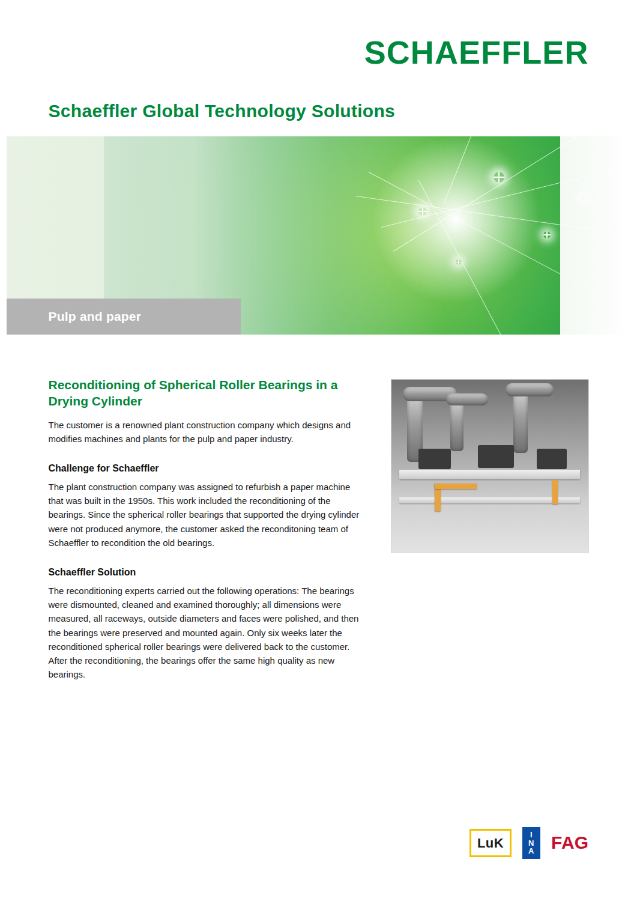SCHAEFFLER
Schaeffler Global Technology Solutions
Pulp and paper
Reconditioning of Spherical Roller Bearings in a
Drying Cylinder
The customer is a renowned plant construction company which designs and modifies machines and plants for the pulp and paper industry.
Challenge for Schaeffler
The plant construction company was assigned to refurbish a paper machine that was built in the 1950s. This work included the reconditioning of the bearings. Since the spherical roller bearings that supported the drying cylinder were not produced anymore, the customer asked the reconditoning team of Schaeffler to recondition the old bearings.
Schaeffler Solution
The reconditioning experts carried out the following operations: The bearings were dismounted, cleaned and examined thoroughly; all dimensions were measured, all raceways, outside diameters and faces were polished, and then the bearings were preserved and mounted again. Only six weeks later the reconditioned spherical roller bearings were delivered back to the customer. After the reconditioning, the bearings offer the same high quality as new bearings.
LuK I
N
A FAG